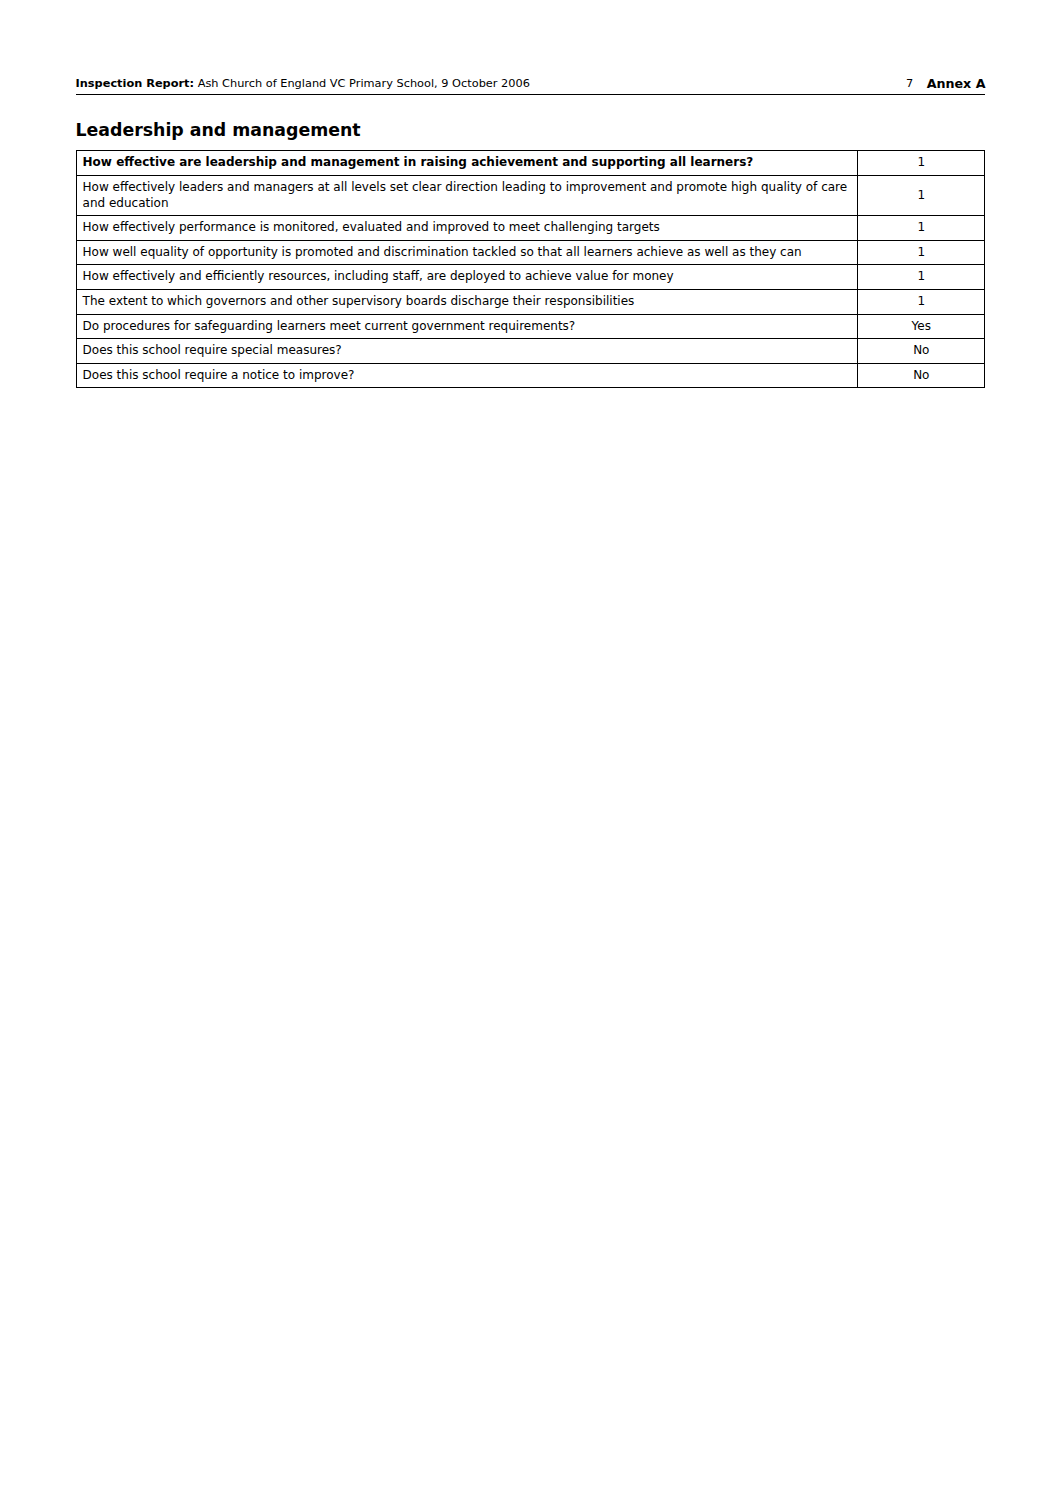Inspection Report: Ash Church of England VC Primary School, 9 October 2006
7
Annex A
Leadership and management
| How effective are leadership and management in raising achievement and supporting all learners? | 1 |
| How effectively leaders and managers at all levels set clear direction leading to improvement and promote high quality of care and education | 1 |
| How effectively performance is monitored, evaluated and improved to meet challenging targets | 1 |
| How well equality of opportunity is promoted and discrimination tackled so that all learners achieve as well as they can | 1 |
| How effectively and efficiently resources, including staff, are deployed to achieve value for money | 1 |
| The extent to which governors and other supervisory boards discharge their responsibilities | 1 |
| Do procedures for safeguarding learners meet current government requirements? | Yes |
| Does this school require special measures? | No |
| Does this school require a notice to improve? | No |